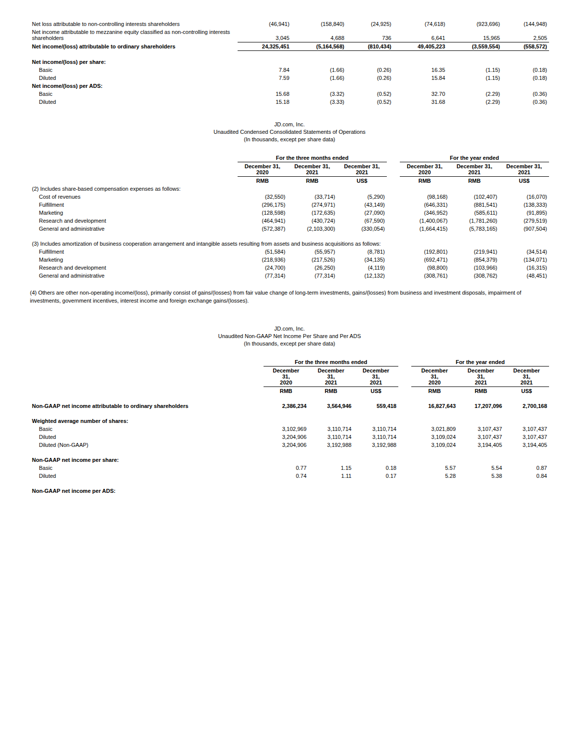| Net loss attributable to non-controlling interests shareholders | (46,941) | (158,840) | (24,925) | (74,618) | (923,696) | (144,948) |
| Net income attributable to mezzanine equity classified as non-controlling interests shareholders | 3,045 | 4,688 | 736 | 6,641 | 15,965 | 2,505 |
| Net income/(loss) attributable to ordinary shareholders | 24,325,451 | (5,164,568) | (810,434) | 49,405,223 | (3,559,554) | (558,572) |
| Net income/(loss) per share: | |
| Basic | 7.84 | (1.66) | (0.26) | 16.35 | (1.15) | (0.18) |
| Diluted | 7.59 | (1.66) | (0.26) | 15.84 | (1.15) | (0.18) |
| Net income/(loss) per ADS: | |
| Basic | 15.68 | (3.32) | (0.52) | 32.70 | (2.29) | (0.36) |
| Diluted | 15.18 | (3.33) | (0.52) | 31.68 | (2.29) | (0.36) |
JD.com, Inc.
Unaudited Condensed Consolidated Statements of Operations
(In thousands, except per share data)
| | For the three months ended | | For the year ended |
| | December 31, 2020 | December 31, 2021 | December 31, 2021 | | December 31, 2020 | December 31, 2021 | December 31, 2021 |
| | RMB | RMB | US$ | | RMB | RMB | US$ |
| (2) Includes share-based compensation expenses as follows: |
| Cost of revenues | (32,550) | (33,714) | (5,290) | | (98,168) | (102,407) | (16,070) |
| Fulfillment | (296,175) | (274,971) | (43,149) | | (646,331) | (881,541) | (138,333) |
| Marketing | (128,598) | (172,635) | (27,090) | | (346,952) | (585,611) | (91,895) |
| Research and development | (464,941) | (430,724) | (67,590) | | (1,400,067) | (1,781,260) | (279,519) |
| General and administrative | (572,387) | (2,103,300) | (330,054) | | (1,664,415) | (5,783,165) | (907,504) |
| (3) Includes amortization of business cooperation arrangement and intangible assets resulting from assets and business acquisitions as follows: |
| Fulfillment | (51,584) | (55,957) | (8,781) | | (192,801) | (219,941) | (34,514) |
| Marketing | (218,936) | (217,526) | (34,135) | | (692,471) | (854,379) | (134,071) |
| Research and development | (24,700) | (26,250) | (4,119) | | (98,800) | (103,966) | (16,315) |
| General and administrative | (77,314) | (77,314) | (12,132) | | (308,761) | (308,762) | (48,451) |
(4) Others are other non-operating income/(loss), primarily consist of gains/(losses) from fair value change of long-term investments, gains/(losses) from business and investment disposals, impairment of investments, government incentives, interest income and foreign exchange gains/(losses).
JD.com, Inc.
Unaudited Non-GAAP Net Income Per Share and Per ADS
(In thousands, except per share data)
| | For the three months ended | | For the year ended |
| | December 31, 2020 | December 31, 2021 | December 31, 2021 | | December 31, 2020 | December 31, 2021 | December 31, 2021 |
| | RMB | RMB | US$ | | RMB | RMB | US$ |
| Non-GAAP net income attributable to ordinary shareholders | 2,386,234 | 3,564,946 | 559,418 | | 16,827,643 | 17,207,096 | 2,700,168 |
| Weighted average number of shares: | |
| Basic | 3,102,969 | 3,110,714 | 3,110,714 | | 3,021,809 | 3,107,437 | 3,107,437 |
| Diluted | 3,204,906 | 3,110,714 | 3,110,714 | | 3,109,024 | 3,107,437 | 3,107,437 |
| Diluted (Non-GAAP) | 3,204,906 | 3,192,988 | 3,192,988 | | 3,109,024 | 3,194,405 | 3,194,405 |
| Non-GAAP net income per share: | |
| Basic | 0.77 | 1.15 | 0.18 | | 5.57 | 5.54 | 0.87 |
| Diluted | 0.74 | 1.11 | 0.17 | | 5.28 | 5.38 | 0.84 |
| Non-GAAP net income per ADS: | |